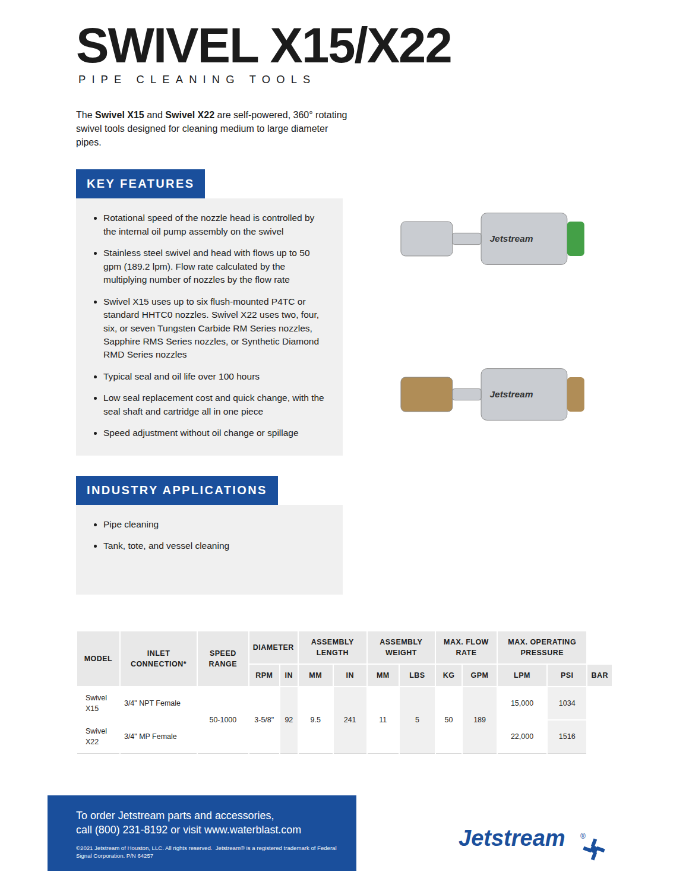SWIVEL X15/X22
Pipe Cleaning Tools
The Swivel X15 and Swivel X22 are self-powered, 360° rotating swivel tools designed for cleaning medium to large diameter pipes.
KEY FEATURES
Rotational speed of the nozzle head is controlled by the internal oil pump assembly on the swivel
Stainless steel swivel and head with flows up to 50 gpm (189.2 lpm). Flow rate calculated by the multiplying number of nozzles by the flow rate
Swivel X15 uses up to six flush-mounted P4TC or standard HHTC0 nozzles. Swivel X22 uses two, four, six, or seven Tungsten Carbide RM Series nozzles, Sapphire RMS Series nozzles, or Synthetic Diamond RMD Series nozzles
Typical seal and oil life over 100 hours
Low seal replacement cost and quick change, with the seal shaft and cartridge all in one piece
Speed adjustment without oil change or spillage
INDUSTRY APPLICATIONS
Pipe cleaning
Tank, tote, and vessel cleaning
| MODEL | INLET CONNECTION* | SPEED RANGE | DIAMETER | ASSEMBLY LENGTH | ASSEMBLY WEIGHT | MAX. FLOW RATE | MAX. OPERATING PRESSURE |
| --- | --- | --- | --- | --- | --- | --- | --- |
| RPM | IN | MM | IN | MM | LBS | KG | GPM | LPM | PSI | BAR |
| Swivel X15 | 3/4" NPT Female | 50-1000 | 3-5/8" | 92 | 9.5 | 241 | 11 | 5 | 50 | 189 | 15,000 | 1034 |
| Swivel X22 | 3/4" MP Female | 22,000 | 1516 |
To order Jetstream parts and accessories,
call (800) 231-8192 or visit www.waterblast.com
©2021 Jetstream of Houston, LLC. All rights reserved. Jetstream® is a registered trademark of Federal Signal Corporation. P/N 64257